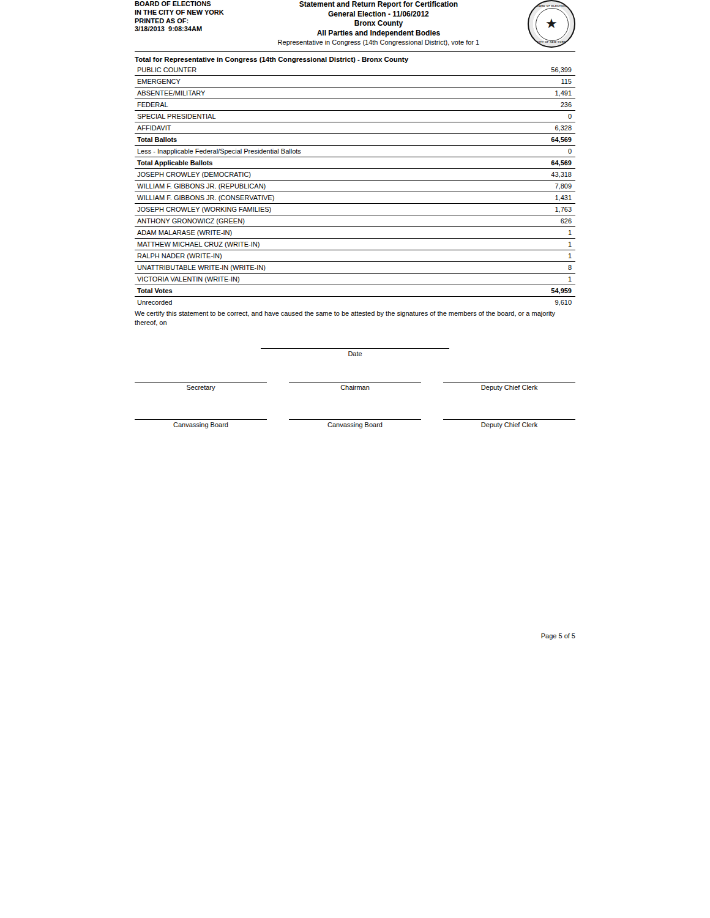BOARD OF ELECTIONS
IN THE CITY OF NEW YORK
PRINTED AS OF:
3/18/2013 9:08:34AM
Statement and Return Report for Certification
General Election - 11/06/2012
Bronx County
All Parties and Independent Bodies
Representative in Congress (14th Congressional District), vote for 1
BOARD OF ELECTIONS
★
CITY OF NEW YORK
Total for Representative in Congress (14th Congressional District) - Bronx County
| PUBLIC COUNTER | 56,399 |
| EMERGENCY | 115 |
| ABSENTEE/MILITARY | 1,491 |
| FEDERAL | 236 |
| SPECIAL PRESIDENTIAL | 0 |
| AFFIDAVIT | 6,328 |
| Total Ballots | 64,569 |
| Less - Inapplicable Federal/Special Presidential Ballots | 0 |
| Total Applicable Ballots | 64,569 |
| JOSEPH CROWLEY (DEMOCRATIC) | 43,318 |
| WILLIAM F. GIBBONS JR. (REPUBLICAN) | 7,809 |
| WILLIAM F. GIBBONS JR. (CONSERVATIVE) | 1,431 |
| JOSEPH CROWLEY (WORKING FAMILIES) | 1,763 |
| ANTHONY GRONOWICZ (GREEN) | 626 |
| ADAM MALARASE (WRITE-IN) | 1 |
| MATTHEW MICHAEL CRUZ (WRITE-IN) | 1 |
| RALPH NADER (WRITE-IN) | 1 |
| UNATTRIBUTABLE WRITE-IN (WRITE-IN) | 8 |
| VICTORIA VALENTIN (WRITE-IN) | 1 |
| Total Votes | 54,959 |
| Unrecorded | 9,610 |
We certify this statement to be correct, and have caused the same to be attested by the signatures of the members of the board, or a majority thereof, on
Date
Secretary
Chairman
Deputy Chief Clerk
Canvassing Board
Canvassing Board
Deputy Chief Clerk
Page 5 of 5